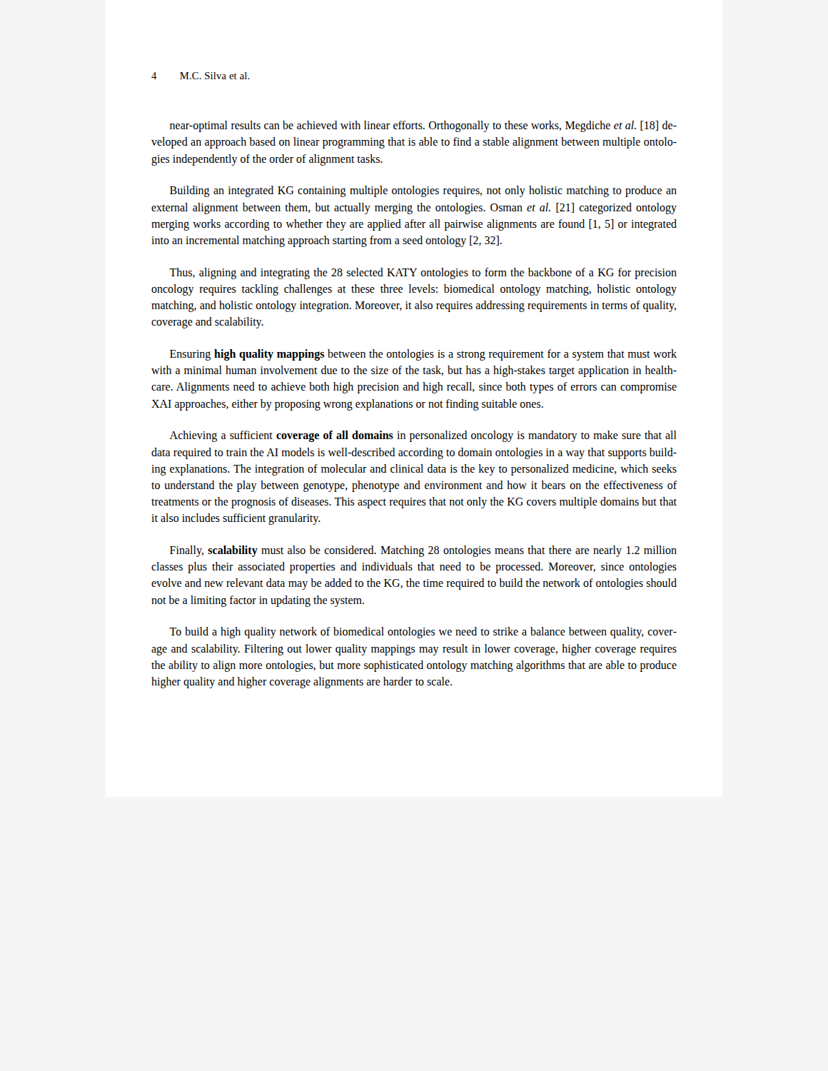4 M.C. Silva et al.
near-optimal results can be achieved with linear efforts. Orthogonally to these works, Megdiche et al. [18] developed an approach based on linear programming that is able to find a stable alignment between multiple ontologies independently of the order of alignment tasks.
Building an integrated KG containing multiple ontologies requires, not only holistic matching to produce an external alignment between them, but actually merging the ontologies. Osman et al. [21] categorized ontology merging works according to whether they are applied after all pairwise alignments are found [1, 5] or integrated into an incremental matching approach starting from a seed ontology [2, 32].
Thus, aligning and integrating the 28 selected KATY ontologies to form the backbone of a KG for precision oncology requires tackling challenges at these three levels: biomedical ontology matching, holistic ontology matching, and holistic ontology integration. Moreover, it also requires addressing requirements in terms of quality, coverage and scalability.
Ensuring high quality mappings between the ontologies is a strong requirement for a system that must work with a minimal human involvement due to the size of the task, but has a high-stakes target application in healthcare. Alignments need to achieve both high precision and high recall, since both types of errors can compromise XAI approaches, either by proposing wrong explanations or not finding suitable ones.
Achieving a sufficient coverage of all domains in personalized oncology is mandatory to make sure that all data required to train the AI models is well-described according to domain ontologies in a way that supports building explanations. The integration of molecular and clinical data is the key to personalized medicine, which seeks to understand the play between genotype, phenotype and environment and how it bears on the effectiveness of treatments or the prognosis of diseases. This aspect requires that not only the KG covers multiple domains but that it also includes sufficient granularity.
Finally, scalability must also be considered. Matching 28 ontologies means that there are nearly 1.2 million classes plus their associated properties and individuals that need to be processed. Moreover, since ontologies evolve and new relevant data may be added to the KG, the time required to build the network of ontologies should not be a limiting factor in updating the system.
To build a high quality network of biomedical ontologies we need to strike a balance between quality, coverage and scalability. Filtering out lower quality mappings may result in lower coverage, higher coverage requires the ability to align more ontologies, but more sophisticated ontology matching algorithms that are able to produce higher quality and higher coverage alignments are harder to scale.